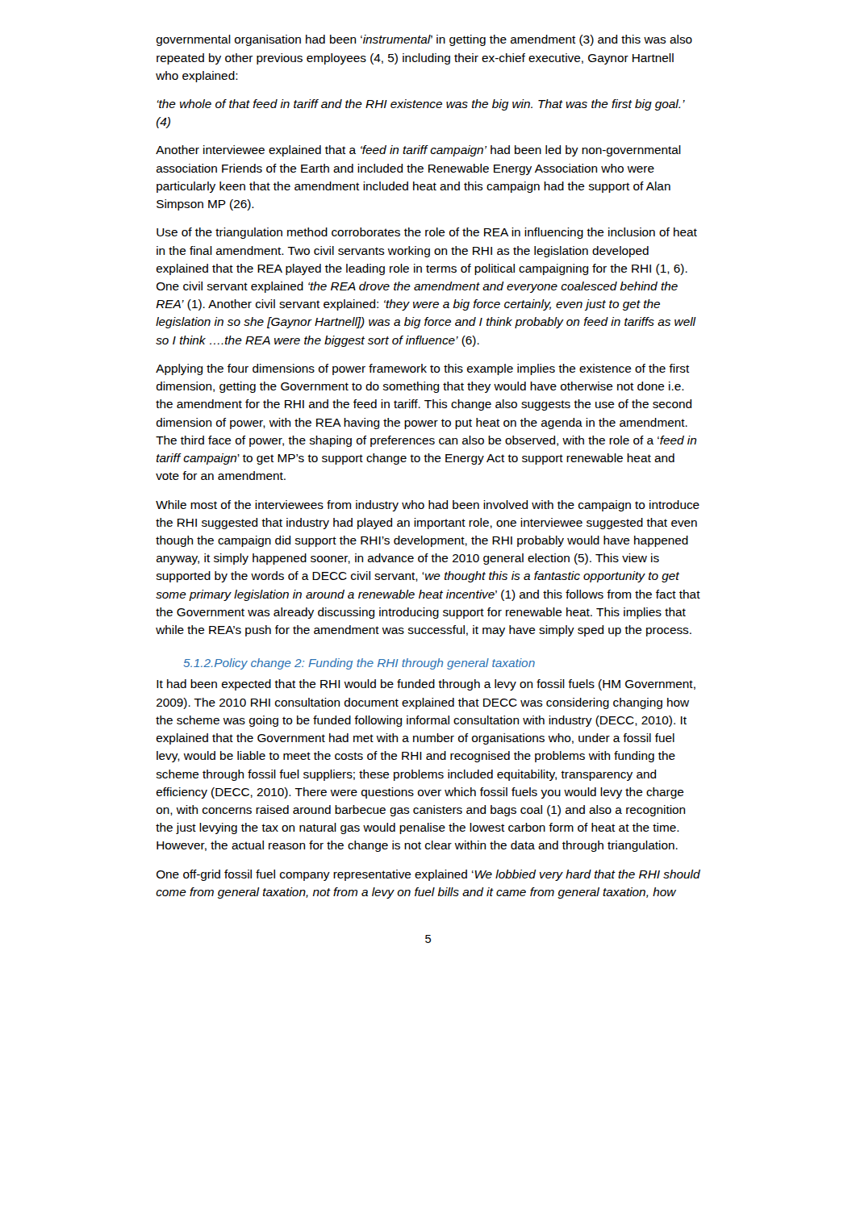governmental organisation had been ‘instrumental’ in getting the amendment (3) and this was also repeated by other previous employees (4, 5) including their ex-chief executive, Gaynor Hartnell who explained:
‘the whole of that feed in tariff and the RHI existence was the big win. That was the first big goal.’ (4)
Another interviewee explained that a ‘feed in tariff campaign’ had been led by non-governmental association Friends of the Earth and included the Renewable Energy Association who were particularly keen that the amendment included heat and this campaign had the support of Alan Simpson MP (26).
Use of the triangulation method corroborates the role of the REA in influencing the inclusion of heat in the final amendment. Two civil servants working on the RHI as the legislation developed explained that the REA played the leading role in terms of political campaigning for the RHI (1, 6). One civil servant explained ‘the REA drove the amendment and everyone coalesced behind the REA’ (1). Another civil servant explained: ‘they were a big force certainly, even just to get the legislation in so she [Gaynor Hartnell]) was a big force and I think probably on feed in tariffs as well so I think ….the REA were the biggest sort of influence’ (6).
Applying the four dimensions of power framework to this example implies the existence of the first dimension, getting the Government to do something that they would have otherwise not done i.e. the amendment for the RHI and the feed in tariff. This change also suggests the use of the second dimension of power, with the REA having the power to put heat on the agenda in the amendment. The third face of power, the shaping of preferences can also be observed, with the role of a ‘feed in tariff campaign’ to get MP’s to support change to the Energy Act to support renewable heat and vote for an amendment.
While most of the interviewees from industry who had been involved with the campaign to introduce the RHI suggested that industry had played an important role, one interviewee suggested that even though the campaign did support the RHI’s development, the RHI probably would have happened anyway, it simply happened sooner, in advance of the 2010 general election (5). This view is supported by the words of a DECC civil servant, ‘we thought this is a fantastic opportunity to get some primary legislation in around a renewable heat incentive’ (1) and this follows from the fact that the Government was already discussing introducing support for renewable heat. This implies that while the REA’s push for the amendment was successful, it may have simply sped up the process.
5.1.2.Policy change 2: Funding the RHI through general taxation
It had been expected that the RHI would be funded through a levy on fossil fuels (HM Government, 2009). The 2010 RHI consultation document explained that DECC was considering changing how the scheme was going to be funded following informal consultation with industry (DECC, 2010). It explained that the Government had met with a number of organisations who, under a fossil fuel levy, would be liable to meet the costs of the RHI and recognised the problems with funding the scheme through fossil fuel suppliers; these problems included equitability, transparency and efficiency (DECC, 2010). There were questions over which fossil fuels you would levy the charge on, with concerns raised around barbecue gas canisters and bags coal (1) and also a recognition the just levying the tax on natural gas would penalise the lowest carbon form of heat at the time. However, the actual reason for the change is not clear within the data and through triangulation.
One off-grid fossil fuel company representative explained ‘We lobbied very hard that the RHI should come from general taxation, not from a levy on fuel bills and it came from general taxation, how
5